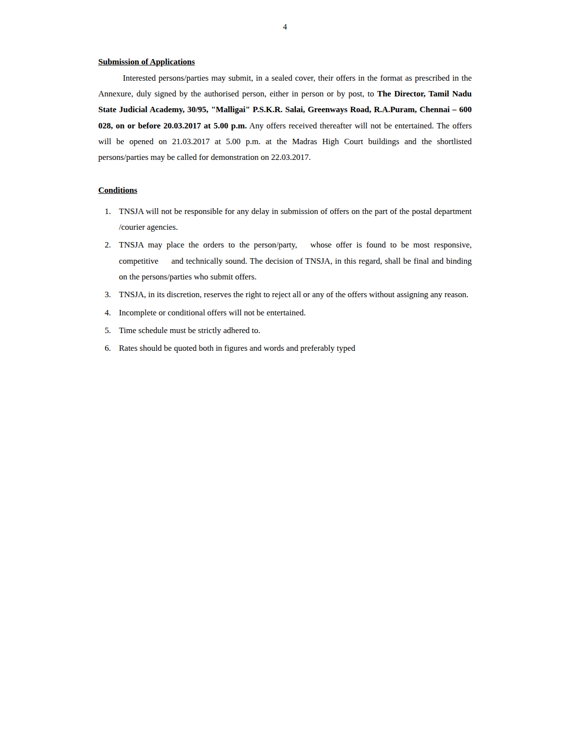4
Submission of Applications
Interested persons/parties may submit, in a sealed cover, their offers in the format as prescribed in the Annexure, duly signed by the authorised person, either in person or by post, to The Director, Tamil Nadu State Judicial Academy, 30/95, "Malligai" P.S.K.R. Salai, Greenways Road, R.A.Puram, Chennai – 600 028, on or before 20.03.2017 at 5.00 p.m. Any offers received thereafter will not be entertained. The offers will be opened on 21.03.2017 at 5.00 p.m. at the Madras High Court buildings and the shortlisted persons/parties may be called for demonstration on 22.03.2017.
Conditions
TNSJA will not be responsible for any delay in submission of offers on the part of the postal department /courier agencies.
TNSJA may place the orders to the person/party, whose offer is found to be most responsive, competitive and technically sound. The decision of TNSJA, in this regard, shall be final and binding on the persons/parties who submit offers.
TNSJA, in its discretion, reserves the right to reject all or any of the offers without assigning any reason.
Incomplete or conditional offers will not be entertained.
Time schedule must be strictly adhered to.
Rates should be quoted both in figures and words and preferably typed